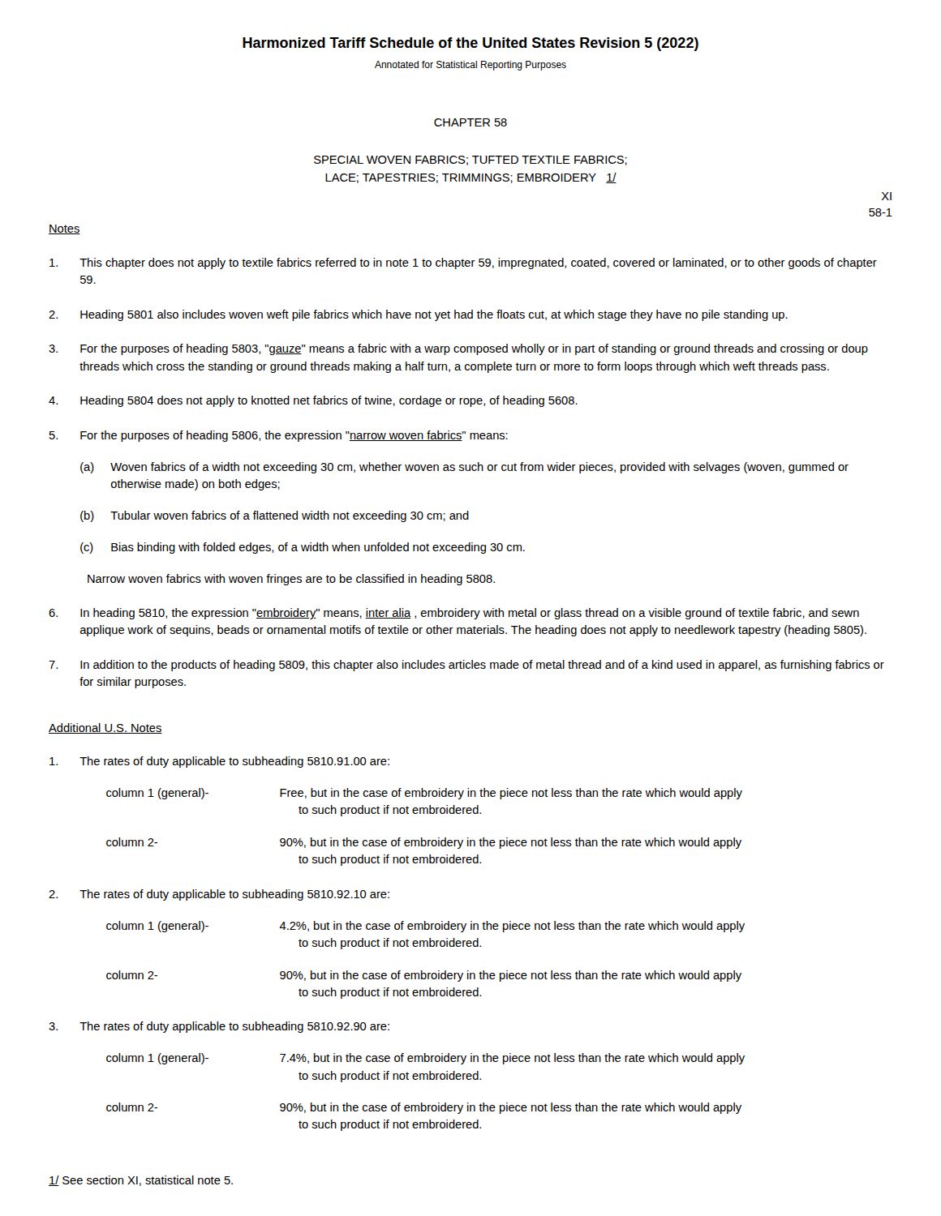Harmonized Tariff Schedule of the United States Revision 5 (2022)
Annotated for Statistical Reporting Purposes
CHAPTER 58
SPECIAL WOVEN FABRICS; TUFTED TEXTILE FABRICS;
LACE; TAPESTRIES; TRIMMINGS; EMBROIDERY 1/
XI
58-1
Notes
1. This chapter does not apply to textile fabrics referred to in note 1 to chapter 59, impregnated, coated, covered or laminated, or to other goods of chapter 59.
2. Heading 5801 also includes woven weft pile fabrics which have not yet had the floats cut, at which stage they have no pile standing up.
3. For the purposes of heading 5803, "gauze" means a fabric with a warp composed wholly or in part of standing or ground threads and crossing or doup threads which cross the standing or ground threads making a half turn, a complete turn or more to form loops through which weft threads pass.
4. Heading 5804 does not apply to knotted net fabrics of twine, cordage or rope, of heading 5608.
5. For the purposes of heading 5806, the expression "narrow woven fabrics" means:
(a) Woven fabrics of a width not exceeding 30 cm, whether woven as such or cut from wider pieces, provided with selvages (woven, gummed or otherwise made) on both edges;
(b) Tubular woven fabrics of a flattened width not exceeding 30 cm; and
(c) Bias binding with folded edges, of a width when unfolded not exceeding 30 cm.
Narrow woven fabrics with woven fringes are to be classified in heading 5808.
6. In heading 5810, the expression "embroidery" means, inter alia , embroidery with metal or glass thread on a visible ground of textile fabric, and sewn applique work of sequins, beads or ornamental motifs of textile or other materials. The heading does not apply to needlework tapestry (heading 5805).
7. In addition to the products of heading 5809, this chapter also includes articles made of metal thread and of a kind used in apparel, as furnishing fabrics or for similar purposes.
Additional U.S. Notes
1. The rates of duty applicable to subheading 5810.91.00 are:
| column 1 (general)- | Free, but in the case of embroidery in the piece not less than the rate which would apply to such product if not embroidered. |
| column 2- | 90%, but in the case of embroidery in the piece not less than the rate which would apply to such product if not embroidered. |
2. The rates of duty applicable to subheading 5810.92.10 are:
| column 1 (general)- | 4.2%, but in the case of embroidery in the piece not less than the rate which would apply to such product if not embroidered. |
| column 2- | 90%, but in the case of embroidery in the piece not less than the rate which would apply to such product if not embroidered. |
3. The rates of duty applicable to subheading 5810.92.90 are:
| column 1 (general)- | 7.4%, but in the case of embroidery in the piece not less than the rate which would apply to such product if not embroidered. |
| column 2- | 90%, but in the case of embroidery in the piece not less than the rate which would apply to such product if not embroidered. |
1/ See section XI, statistical note 5.